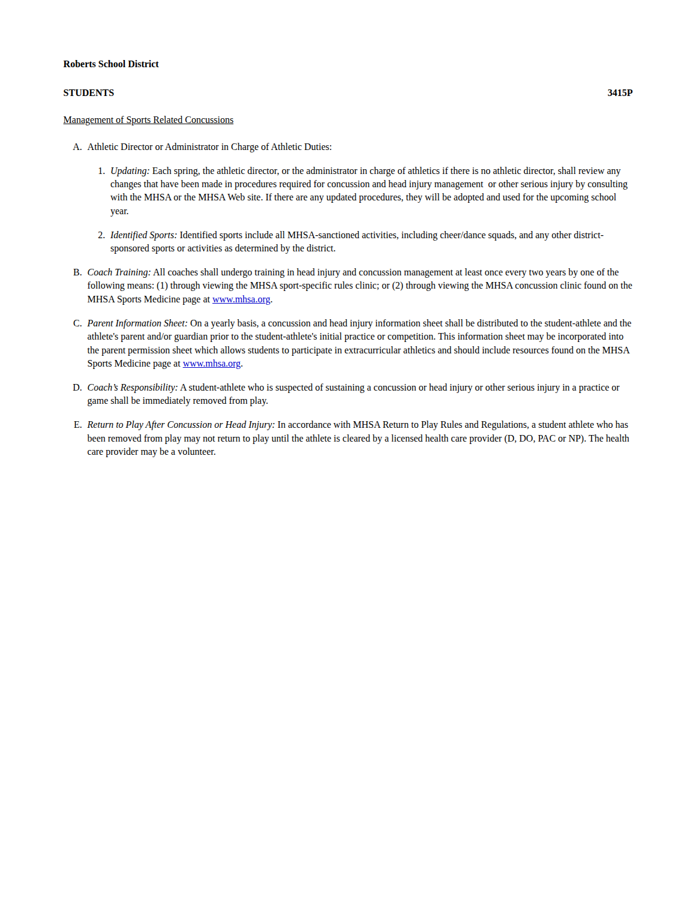Roberts School District
STUDENTS 3415P
Management of Sports Related Concussions
Athletic Director or Administrator in Charge of Athletic Duties:
Updating: Each spring, the athletic director, or the administrator in charge of athletics if there is no athletic director, shall review any changes that have been made in procedures required for concussion and head injury management or other serious injury by consulting with the MHSA or the MHSA Web site. If there are any updated procedures, they will be adopted and used for the upcoming school year.
Identified Sports: Identified sports include all MHSA-sanctioned activities, including cheer/dance squads, and any other district-sponsored sports or activities as determined by the district.
Coach Training: All coaches shall undergo training in head injury and concussion management at least once every two years by one of the following means: (1) through viewing the MHSA sport-specific rules clinic; or (2) through viewing the MHSA concussion clinic found on the MHSA Sports Medicine page at www.mhsa.org.
Parent Information Sheet: On a yearly basis, a concussion and head injury information sheet shall be distributed to the student-athlete and the athlete's parent and/or guardian prior to the student-athlete's initial practice or competition. This information sheet may be incorporated into the parent permission sheet which allows students to participate in extracurricular athletics and should include resources found on the MHSA Sports Medicine page at www.mhsa.org.
Coach’s Responsibility: A student-athlete who is suspected of sustaining a concussion or head injury or other serious injury in a practice or game shall be immediately removed from play.
Return to Play After Concussion or Head Injury: In accordance with MHSA Return to Play Rules and Regulations, a student athlete who has been removed from play may not return to play until the athlete is cleared by a licensed health care provider (D, DO, PAC or NP). The health care provider may be a volunteer.